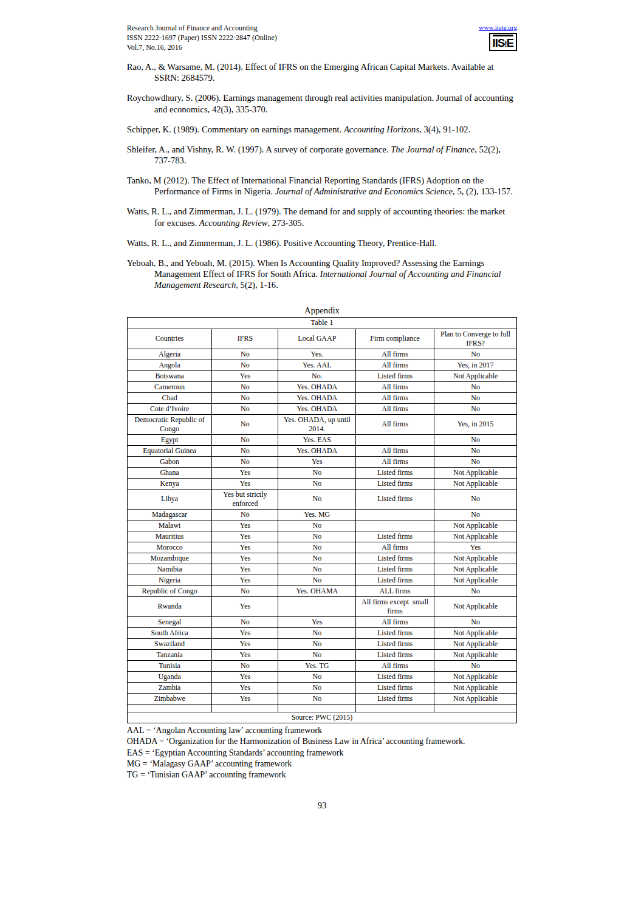Research Journal of Finance and Accounting
ISSN 2222-1697 (Paper) ISSN 2222-2847 (Online)
Vol.7, No.16, 2016
www.iiste.org
IIS!E
Rao, A., & Warsame, M. (2014). Effect of IFRS on the Emerging African Capital Markets. Available at SSRN: 2684579.
Roychowdhury, S. (2006). Earnings management through real activities manipulation. Journal of accounting and economics, 42(3), 335-370.
Schipper, K. (1989). Commentary on earnings management. Accounting Horizons, 3(4), 91-102.
Shleifer, A., and Vishny, R. W. (1997). A survey of corporate governance. The Journal of Finance, 52(2), 737-783.
Tanko, M (2012). The Effect of International Financial Reporting Standards (IFRS) Adoption on the Performance of Firms in Nigeria. Journal of Administrative and Economics Science, 5, (2), 133-157.
Watts, R. L., and Zimmerman, J. L. (1979). The demand for and supply of accounting theories: the market for excuses. Accounting Review, 273-305.
Watts, R. L., and Zimmerman, J. L. (1986). Positive Accounting Theory, Prentice-Hall.
Yeboah, B., and Yeboah, M. (2015). When Is Accounting Quality Improved? Assessing the Earnings Management Effect of IFRS for South Africa. International Journal of Accounting and Financial Management Research, 5(2), 1-16.
Appendix
| Table 1 |
| Countries | IFRS | Local GAAP | Firm compliance | Plan to Converge to full IFRS? |
| Algeria | No | Yes. | All firms | No |
| Angola | No | Yes. AAL | All firms | Yes, in 2017 |
| Botswana | Yes | No. | Listed firms | Not Applicable |
| Cameroun | No | Yes. OHADA | All firms | No |
| Chad | No | Yes. OHADA | All firms | No |
| Cote d’Ivoire | No | Yes. OHADA | All firms | No |
| Democratic Republic of Congo | No | Yes. OHADA, up until 2014. | All firms | Yes, in 2015 |
| Egypt | No | Yes. EAS | | No |
| Equatorial Guinea | No | Yes. OHADA | All firms | No |
| Gabon | No | Yes | All firms | No |
| Ghana | Yes | No | Listed firms | Not Applicable |
| Kenya | Yes | No | Listed firms | Not Applicable |
| Libya | Yes but strictly enforced | No | Listed firms | No |
| Madagascar | No | Yes. MG | | No |
| Malawi | Yes | No | | Not Applicable |
| Mauritius | Yes | No | Listed firms | Not Applicable |
| Morocco | Yes | No | All firms | Yes |
| Mozambique | Yes | No | Listed firms | Not Applicable |
| Namibia | Yes | No | Listed firms | Not Applicable |
| Nigeria | Yes | No | Listed firms | Not Applicable |
| Republic of Congo | No | Yes. OHAMA | ALL firms | No |
| Rwanda | Yes | | All firms except small firms | Not Applicable |
| Senegal | No | Yes | All firms | No |
| South Africa | Yes | No | Listed firms | Not Applicable |
| Swaziland | Yes | No | Listed firms | Not Applicable |
| Tanzania | Yes | No | Listed firms | Not Applicable |
| Tunisia | No | Yes. TG | All firms | No |
| Uganda | Yes | No | Listed firms | Not Applicable |
| Zambia | Yes | No | Listed firms | Not Applicable |
| Zimbabwe | Yes | No | Listed firms | Not Applicable |
| Source: PWC (2015) |
AAL = ‘Angolan Accounting law’ accounting framework
OHADA = ‘Organization for the Harmonization of Business Law in Africa’ accounting framework.
EAS = ‘Egyptian Accounting Standards’ accounting framework
MG = ‘Malagasy GAAP’ accounting framework
TG = ‘Tunisian GAAP’ accounting framework
93